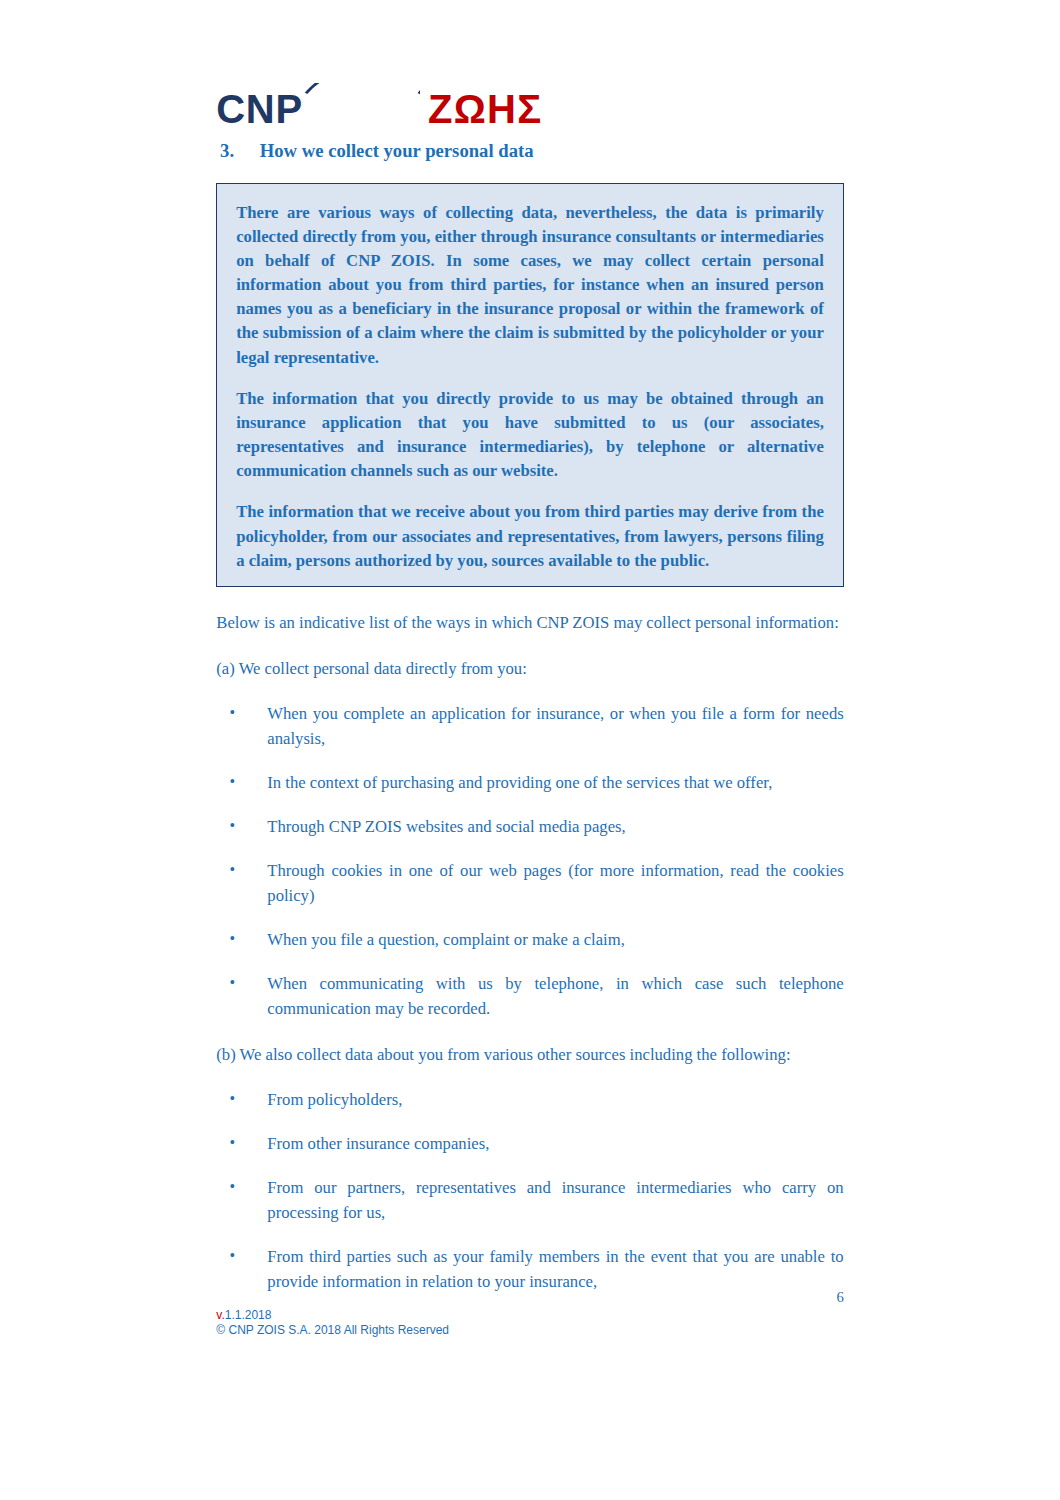CNP ΖΩΗΣ
3. How we collect your personal data
There are various ways of collecting data, nevertheless, the data is primarily collected directly from you, either through insurance consultants or intermediaries on behalf of CNP ZOIS. In some cases, we may collect certain personal information about you from third parties, for instance when an insured person names you as a beneficiary in the insurance proposal or within the framework of the submission of a claim where the claim is submitted by the policyholder or your legal representative.
The information that you directly provide to us may be obtained through an insurance application that you have submitted to us (our associates, representatives and insurance intermediaries), by telephone or alternative communication channels such as our website.
The information that we receive about you from third parties may derive from the policyholder, from our associates and representatives, from lawyers, persons filing a claim, persons authorized by you, sources available to the public.
Below is an indicative list of the ways in which CNP ZOIS may collect personal information:
(a) We collect personal data directly from you:
When you complete an application for insurance, or when you file a form for needs analysis,
In the context of purchasing and providing one of the services that we offer,
Through CNP ZOIS websites and social media pages,
Through cookies in one of our web pages (for more information, read the cookies policy)
When you file a question, complaint or make a claim,
When communicating with us by telephone, in which case such telephone communication may be recorded.
(b) We also collect data about you from various other sources including the following:
From policyholders,
From other insurance companies,
From our partners, representatives and insurance intermediaries who carry on processing for us,
From third parties such as your family members in the event that you are unable to provide information in relation to your insurance,
6
v. 1.1.2018
© CNP ZOIS S.A. 2018 All Rights Reserved